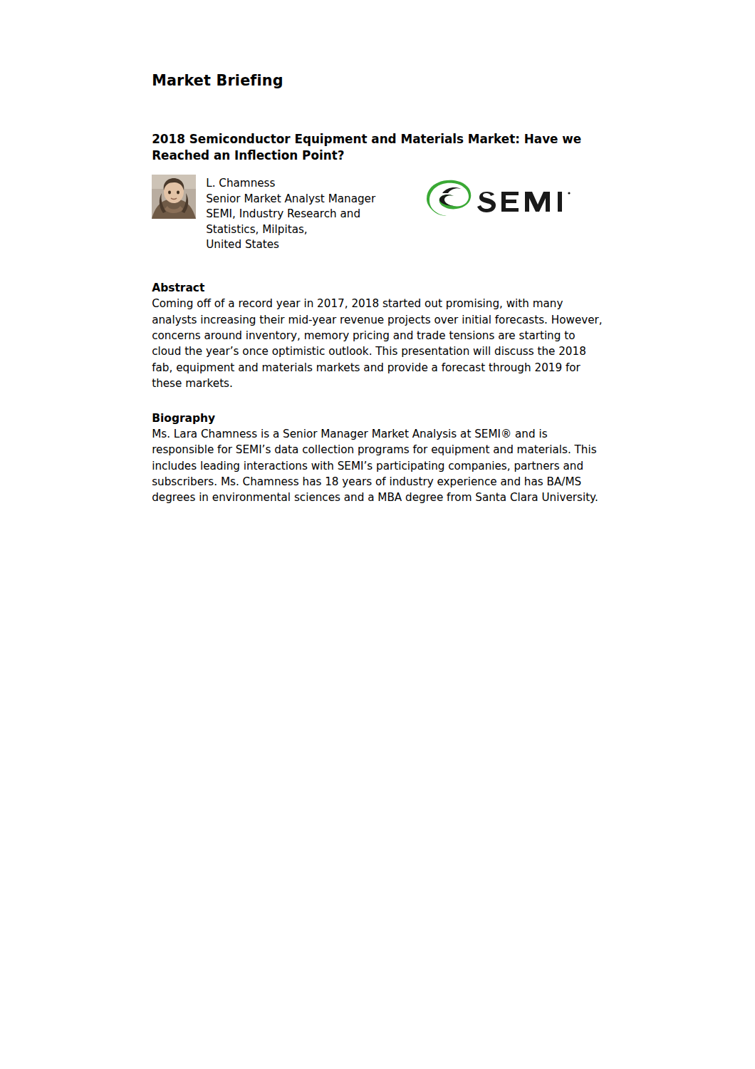Market Briefing
2018 Semiconductor Equipment and Materials Market: Have we Reached an Inflection Point?
L. Chamness
Senior Market Analyst Manager
SEMI, Industry Research and Statistics, Milpitas,
United States
Abstract
Coming off of a record year in 2017, 2018 started out promising, with many analysts increasing their mid-year revenue projects over initial forecasts. However, concerns around inventory, memory pricing and trade tensions are starting to cloud the year’s once optimistic outlook. This presentation will discuss the 2018 fab, equipment and materials markets and provide a forecast through 2019 for these markets.
Biography
Ms. Lara Chamness is a Senior Manager Market Analysis at SEMI® and is responsible for SEMI’s data collection programs for equipment and materials. This includes leading interactions with SEMI’s participating companies, partners and subscribers. Ms. Chamness has 18 years of industry experience and has BA/MS degrees in environmental sciences and a MBA degree from Santa Clara University.